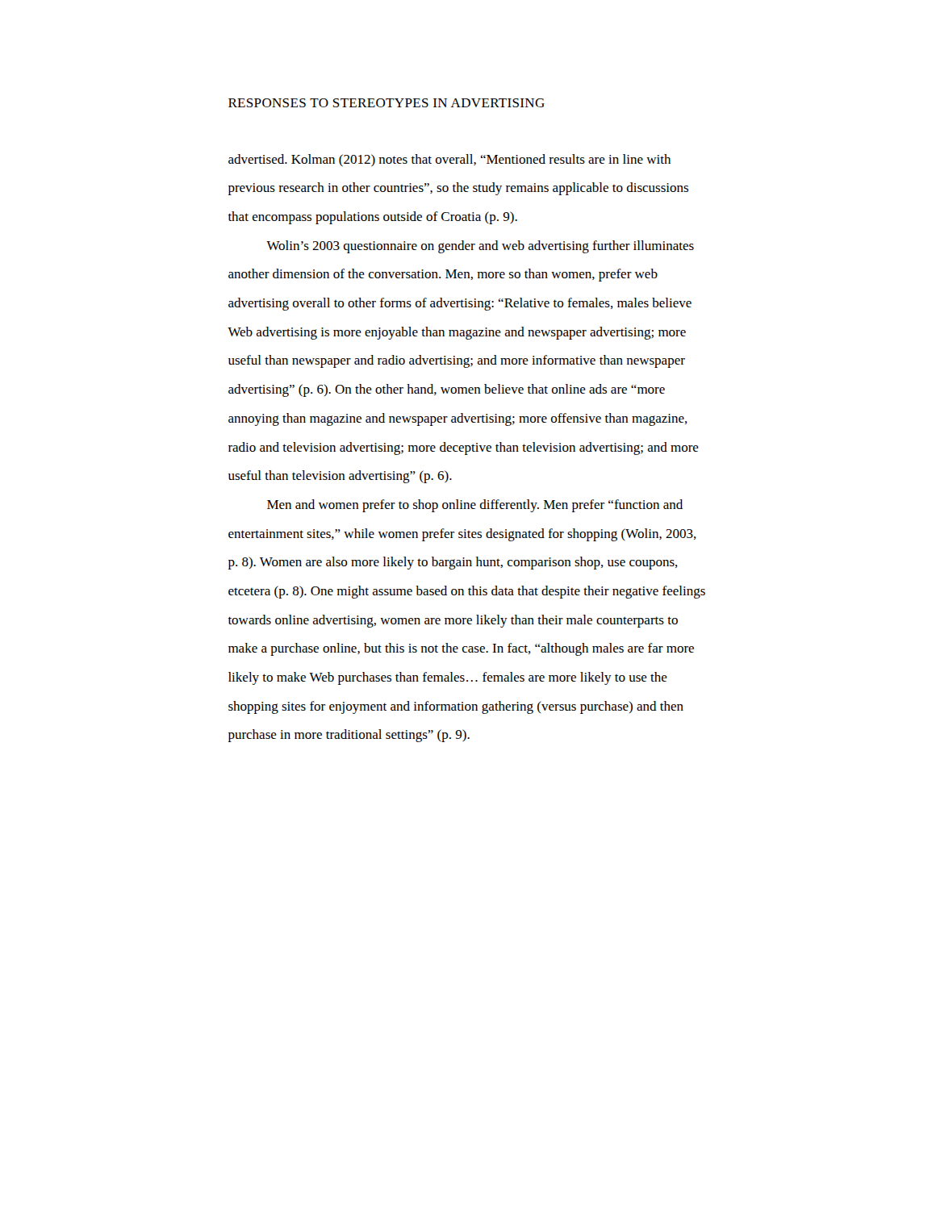RESPONSES TO STEREOTYPES IN ADVERTISING
advertised. Kolman (2012) notes that overall, “Mentioned results are in line with previous research in other countries”, so the study remains applicable to discussions that encompass populations outside of Croatia (p. 9).
Wolin’s 2003 questionnaire on gender and web advertising further illuminates another dimension of the conversation. Men, more so than women, prefer web advertising overall to other forms of advertising: “Relative to females, males believe Web advertising is more enjoyable than magazine and newspaper advertising; more useful than newspaper and radio advertising; and more informative than newspaper advertising” (p. 6). On the other hand, women believe that online ads are “more annoying than magazine and newspaper advertising; more offensive than magazine, radio and television advertising; more deceptive than television advertising; and more useful than television advertising” (p. 6).
Men and women prefer to shop online differently. Men prefer “function and entertainment sites,” while women prefer sites designated for shopping (Wolin, 2003, p. 8). Women are also more likely to bargain hunt, comparison shop, use coupons, etcetera (p. 8). One might assume based on this data that despite their negative feelings towards online advertising, women are more likely than their male counterparts to make a purchase online, but this is not the case. In fact, “although males are far more likely to make Web purchases than females… females are more likely to use the shopping sites for enjoyment and information gathering (versus purchase) and then purchase in more traditional settings” (p. 9).